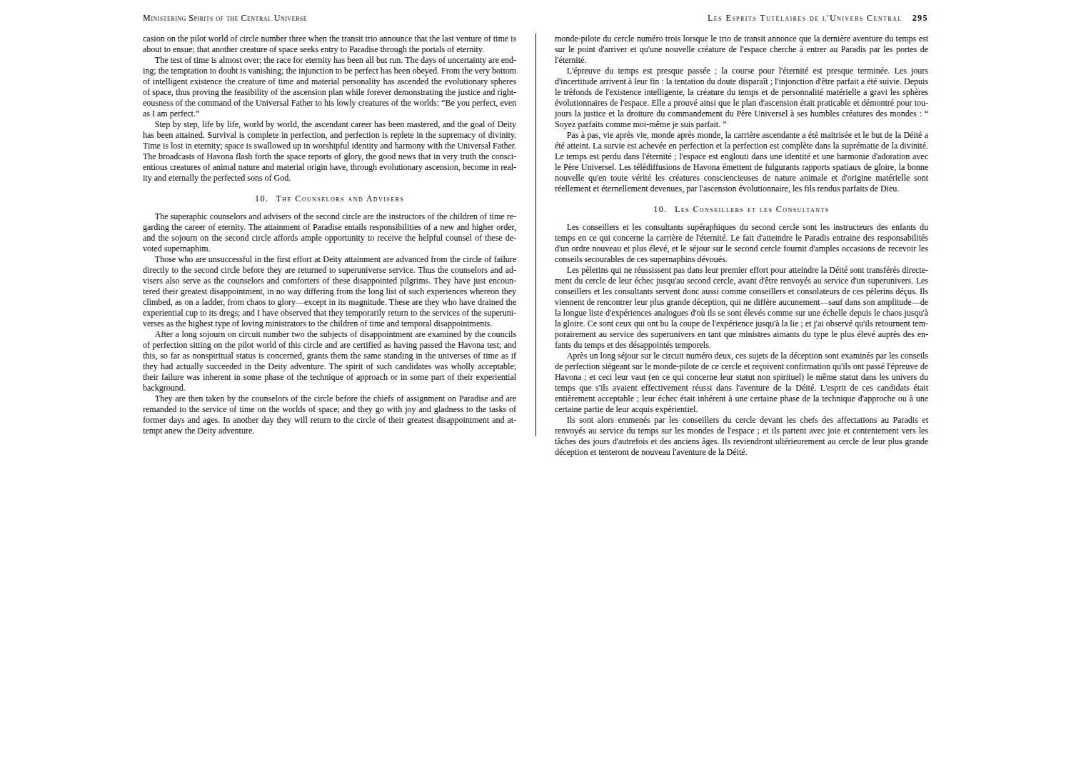Ministering Spirits of the Central Universe
Les Esprits Tutélaires de l'Univers Central 295
casion on the pilot world of circle number three when the transit trio announce that the last venture of time is about to ensue; that another creature of space seeks entry to Paradise through the portals of eternity.
The test of time is almost over; the race for eternity has been all but run. The days of uncertainty are ending; the temptation to doubt is vanishing; the injunction to be perfect has been obeyed. From the very bottom of intelligent existence the creature of time and material personality has ascended the evolutionary spheres of space, thus proving the feasibility of the ascension plan while forever demonstrating the justice and righteousness of the command of the Universal Father to his lowly creatures of the worlds: “Be you perfect, even as I am perfect.”
Step by step, life by life, world by world, the ascendant career has been mastered, and the goal of Deity has been attained. Survival is complete in perfection, and perfection is replete in the supremacy of divinity. Time is lost in eternity; space is swallowed up in worshipful identity and harmony with the Universal Father. The broadcasts of Havona flash forth the space reports of glory, the good news that in very truth the conscientious creatures of animal nature and material origin have, through evolutionary ascension, become in reality and eternally the perfected sons of God.
10. The Counselors and Advisers
The superaphic counselors and advisers of the second circle are the instructors of the children of time regarding the career of eternity. The attainment of Paradise entails responsibilities of a new and higher order, and the sojourn on the second circle affords ample opportunity to receive the helpful counsel of these devoted supernaphim.
Those who are unsuccessful in the first effort at Deity attainment are advanced from the circle of failure directly to the second circle before they are returned to superuniverse service. Thus the counselors and advisers also serve as the counselors and comforters of these disappointed pilgrims. They have just encountered their greatest disappointment, in no way differing from the long list of such experiences whereon they climbed, as on a ladder, from chaos to glory—except in its magnitude. These are they who have drained the experiential cup to its dregs; and I have observed that they temporarily return to the services of the superuniverses as the highest type of loving ministrators to the children of time and temporal disappointments.
After a long sojourn on circuit number two the subjects of disappointment are examined by the councils of perfection sitting on the pilot world of this circle and are certified as having passed the Havona test; and this, so far as nonspiritual status is concerned, grants them the same standing in the universes of time as if they had actually succeeded in the Deity adventure. The spirit of such candidates was wholly acceptable; their failure was inherent in some phase of the technique of approach or in some part of their experiential background.
They are then taken by the counselors of the circle before the chiefs of assignment on Paradise and are remanded to the service of time on the worlds of space; and they go with joy and gladness to the tasks of former days and ages. In another day they will return to the circle of their greatest disappointment and attempt anew the Deity adventure.
monde-pilote du cercle numéro trois lorsque le trio de transit annonce que la dernière aventure du temps est sur le point d'arriver et qu'une nouvelle créature de l'espace cherche à entrer au Paradis par les portes de l'éternité.
L'épreuve du temps est presque passée ; la course pour l'éternité est presque terminée. Les jours d'incertitude arrivent à leur fin : la tentation du doute disparaît ; l'injonction d'être parfait a été suivie. Depuis le tréfonds de l'existence intelligente, la créature du temps et de personnalité matérielle a gravi les sphères évolutionnaires de l'espace. Elle a prouvé ainsi que le plan d'ascension était praticable et démontré pour toujours la justice et la droiture du commandement du Père Universel à ses humbles créatures des mondes : “ Soyez parfaits comme moi-même je suis parfait. ”
Pas à pas, vie après vie, monde après monde, la carrière ascendante a été maitrisée et le but de la Déité a été atteint. La survie est achevée en perfection et la perfection est complète dans la suprématie de la divinité. Le temps est perdu dans l'éternité ; l'espace est englouti dans une identité et une harmonie d'adoration avec le Père Universel. Les télédiffusions de Havona émettent de fulgurants rapports spatiaux de gloire, la bonne nouvelle qu'en toute vérité les créatures consciencieuses de nature animale et d'origine matérielle sont réellement et éternellement devenues, par l'ascension évolutionnaire, les fils rendus parfaits de Dieu.
10. Les Conseillers et les Consultants
Les conseillers et les consultants supéraphiques du second cercle sont les instructeurs des enfants du temps en ce qui concerne la carrière de l'éternité. Le fait d'atteindre le Paradis entraine des responsabilités d'un ordre nouveau et plus élevé, et le séjour sur le second cercle fournit d'amples occasions de recevoir les conseils secourables de ces supernaphins dévoués.
Les pèlerins qui ne réussissent pas dans leur premier effort pour atteindre la Déité sont transférés directement du cercle de leur échec jusqu'au second cercle, avant d'être renvoyés au service d'un superunivers. Les conseillers et les consultants servent donc aussi comme conseillers et consolateurs de ces pèlerins déçus. Ils viennent de rencontrer leur plus grande déception, qui ne diffère aucunement—sauf dans son amplitude—de la longue liste d'expériences analogues d'où ils se sont élevés comme sur une échelle depuis le chaos jusqu'à la gloire. Ce sont ceux qui ont bu la coupe de l'expérience jusqu'à la lie ; et j'ai observé qu'ils retournent temporairement au service des superunivers en tant que ministres aimants du type le plus élevé auprès des enfants du temps et des désappointés temporels.
Après un long séjour sur le circuit numéro deux, ces sujets de la déception sont examinés par les conseils de perfection siégeant sur le monde-pilote de ce cercle et reçoivent confirmation qu'ils ont passé l'épreuve de Havona ; et ceci leur vaut (en ce qui concerne leur statut non spirituel) le même statut dans les univers du temps que s'ils avaient effectivement réussi dans l'aventure de la Déité. L'esprit de ces candidats était entièrement acceptable ; leur échec était inhérent à une certaine phase de la technique d'approche ou à une certaine partie de leur acquis expérientiel.
Ils sont alors emmenés par les conseillers du cercle devant les chefs des affectations au Paradis et renvoyés au service du temps sur les mondes de l'espace ; et ils partent avec joie et contentement vers les tâches des jours d'autrefois et des anciens âges. Ils reviendront ultérieurement au cercle de leur plus grande déception et tenteront de nouveau l'aventure de la Déité.